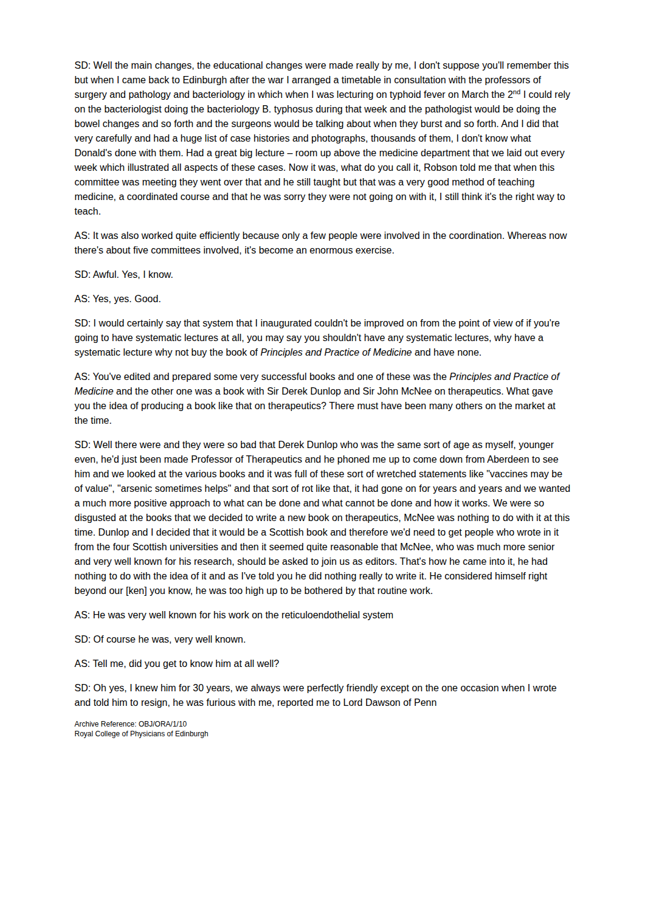SD: Well the main changes, the educational changes were made really by me, I don't suppose you'll remember this but when I came back to Edinburgh after the war I arranged a timetable in consultation with the professors of surgery and pathology and bacteriology in which when I was lecturing on typhoid fever on March the 2nd I could rely on the bacteriologist doing the bacteriology B. typhosus during that week and the pathologist would be doing the bowel changes and so forth and the surgeons would be talking about when they burst and so forth. And I did that very carefully and had a huge list of case histories and photographs, thousands of them, I don't know what Donald's done with them. Had a great big lecture – room up above the medicine department that we laid out every week which illustrated all aspects of these cases. Now it was, what do you call it, Robson told me that when this committee was meeting they went over that and he still taught but that was a very good method of teaching medicine, a coordinated course and that he was sorry they were not going on with it, I still think it's the right way to teach.
AS: It was also worked quite efficiently because only a few people were involved in the coordination. Whereas now there's about five committees involved, it's become an enormous exercise.
SD: Awful. Yes, I know.
AS: Yes, yes. Good.
SD: I would certainly say that system that I inaugurated couldn't be improved on from the point of view of if you're going to have systematic lectures at all, you may say you shouldn't have any systematic lectures, why have a systematic lecture why not buy the book of Principles and Practice of Medicine and have none.
AS: You've edited and prepared some very successful books and one of these was the Principles and Practice of Medicine and the other one was a book with Sir Derek Dunlop and Sir John McNee on therapeutics. What gave you the idea of producing a book like that on therapeutics? There must have been many others on the market at the time.
SD: Well there were and they were so bad that Derek Dunlop who was the same sort of age as myself, younger even, he'd just been made Professor of Therapeutics and he phoned me up to come down from Aberdeen to see him and we looked at the various books and it was full of these sort of wretched statements like "vaccines may be of value", "arsenic sometimes helps" and that sort of rot like that, it had gone on for years and years and we wanted a much more positive approach to what can be done and what cannot be done and how it works. We were so disgusted at the books that we decided to write a new book on therapeutics, McNee was nothing to do with it at this time. Dunlop and I decided that it would be a Scottish book and therefore we'd need to get people who wrote in it from the four Scottish universities and then it seemed quite reasonable that McNee, who was much more senior and very well known for his research, should be asked to join us as editors. That's how he came into it, he had nothing to do with the idea of it and as I've told you he did nothing really to write it. He considered himself right beyond our [ken] you know, he was too high up to be bothered by that routine work.
AS: He was very well known for his work on the reticuloendothelial system
SD: Of course he was, very well known.
AS: Tell me, did you get to know him at all well?
SD: Oh yes, I knew him for 30 years, we always were perfectly friendly except on the one occasion when I wrote and told him to resign, he was furious with me, reported me to Lord Dawson of Penn
Archive Reference: OBJ/ORA/1/10
Royal College of Physicians of Edinburgh